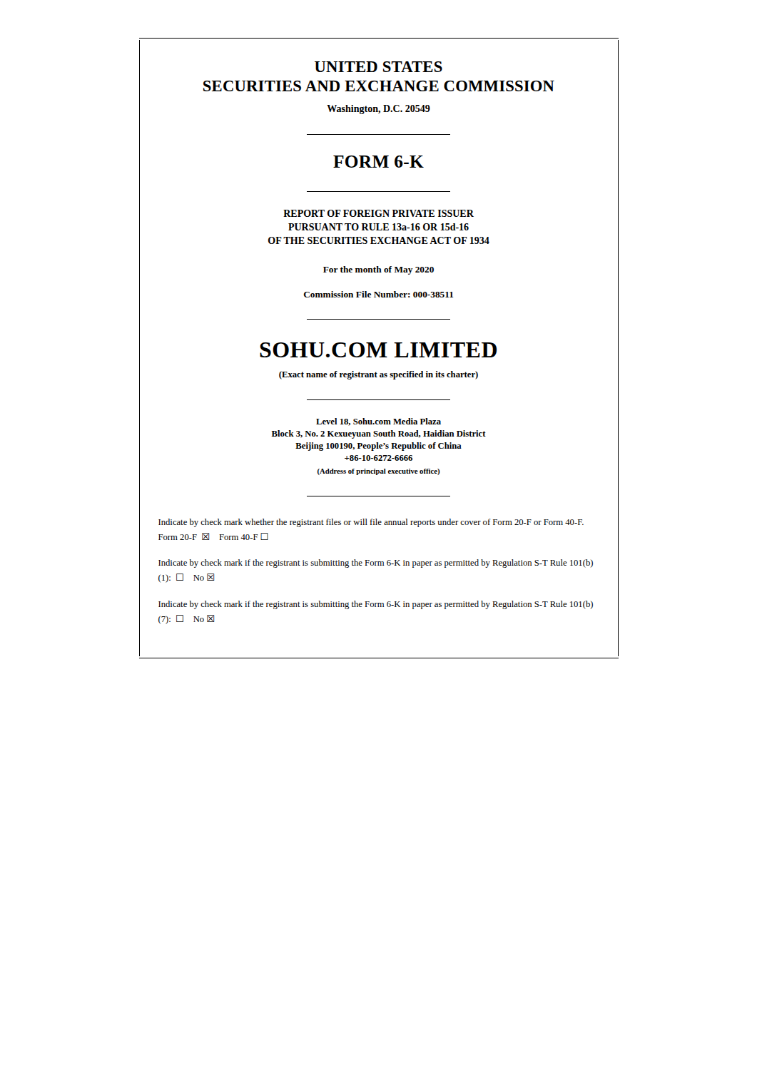UNITED STATESSECURITIES AND EXCHANGE COMMISSION
Washington, D.C. 20549
FORM 6-K
REPORT OF FOREIGN PRIVATE ISSUER
PURSUANT TO RULE 13a-16 OR 15d-16
OF THE SECURITIES EXCHANGE ACT OF 1934
For the month of May 2020
Commission File Number: 000-38511
SOHU.COM LIMITED
(Exact name of registrant as specified in its charter)
Level 18, Sohu.com Media Plaza
Block 3, No. 2 Kexueyuan South Road, Haidian District
Beijing 100190, People’s Republic of China
+86-10-6272-6666
(Address of principal executive office)
Indicate by check mark whether the registrant files or will file annual reports under cover of Form 20-F or Form 40-F. Form 20-F ☒ Form 40-F ☐
Indicate by check mark if the registrant is submitting the Form 6-K in paper as permitted by Regulation S-T Rule 101(b)(1): ☐ No ☒
Indicate by check mark if the registrant is submitting the Form 6-K in paper as permitted by Regulation S-T Rule 101(b)(7): ☐ No ☒